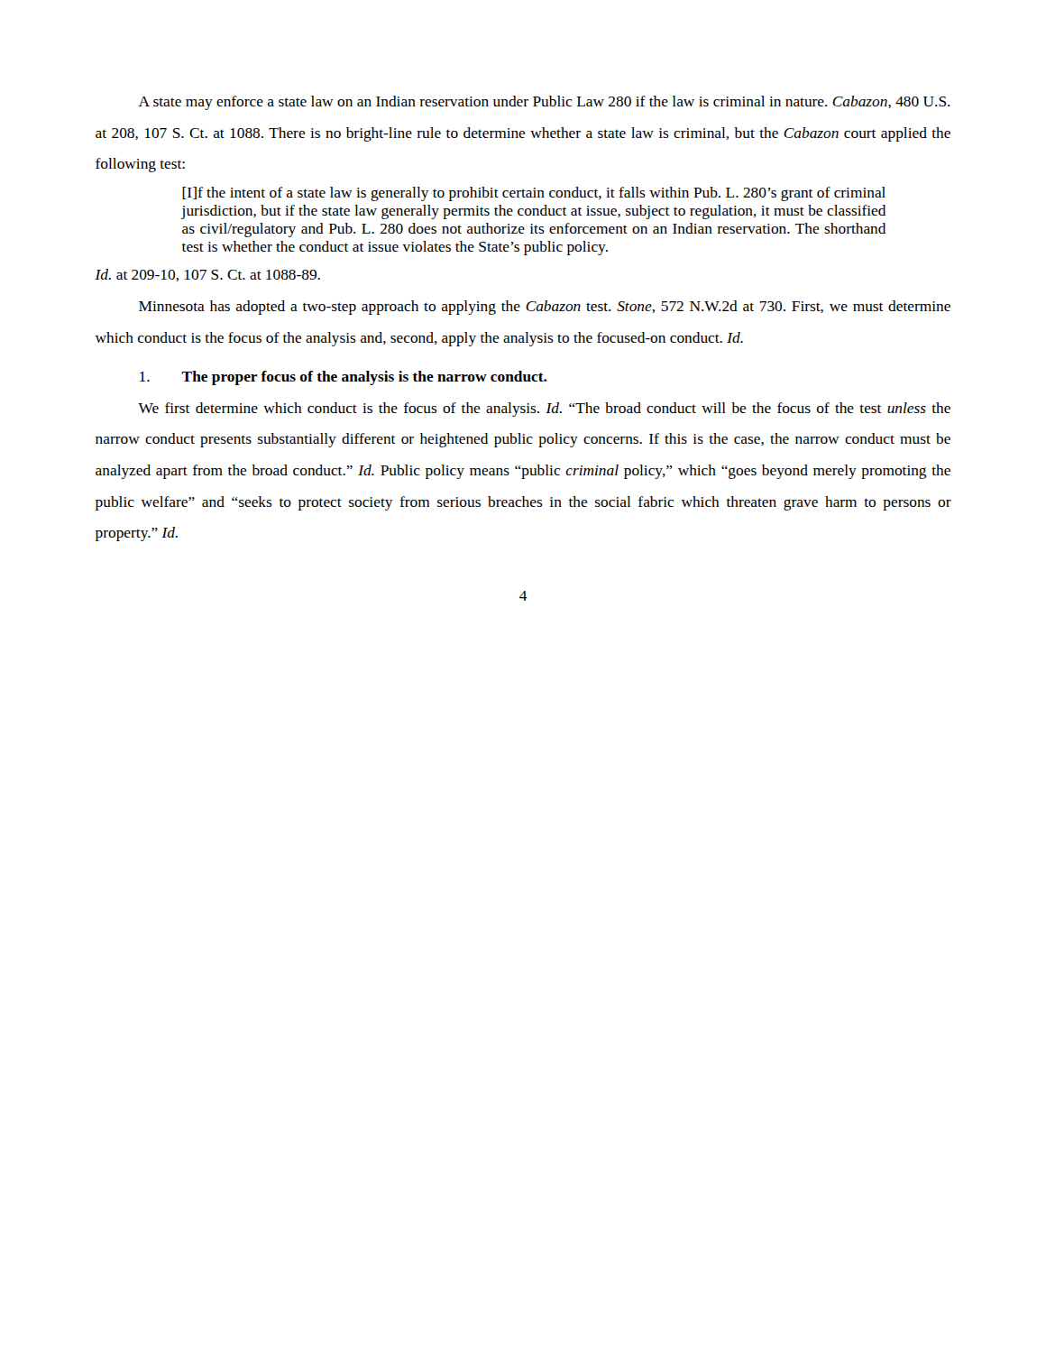A state may enforce a state law on an Indian reservation under Public Law 280 if the law is criminal in nature. Cabazon, 480 U.S. at 208, 107 S. Ct. at 1088. There is no bright-line rule to determine whether a state law is criminal, but the Cabazon court applied the following test:
[I]f the intent of a state law is generally to prohibit certain conduct, it falls within Pub. L. 280’s grant of criminal jurisdiction, but if the state law generally permits the conduct at issue, subject to regulation, it must be classified as civil/regulatory and Pub. L. 280 does not authorize its enforcement on an Indian reservation. The shorthand test is whether the conduct at issue violates the State’s public policy.
Id. at 209-10, 107 S. Ct. at 1088-89.
Minnesota has adopted a two-step approach to applying the Cabazon test. Stone, 572 N.W.2d at 730. First, we must determine which conduct is the focus of the analysis and, second, apply the analysis to the focused-on conduct. Id.
1. The proper focus of the analysis is the narrow conduct.
We first determine which conduct is the focus of the analysis. Id. “The broad conduct will be the focus of the test unless the narrow conduct presents substantially different or heightened public policy concerns. If this is the case, the narrow conduct must be analyzed apart from the broad conduct.” Id. Public policy means “public criminal policy,” which “goes beyond merely promoting the public welfare” and “seeks to protect society from serious breaches in the social fabric which threaten grave harm to persons or property.” Id.
4